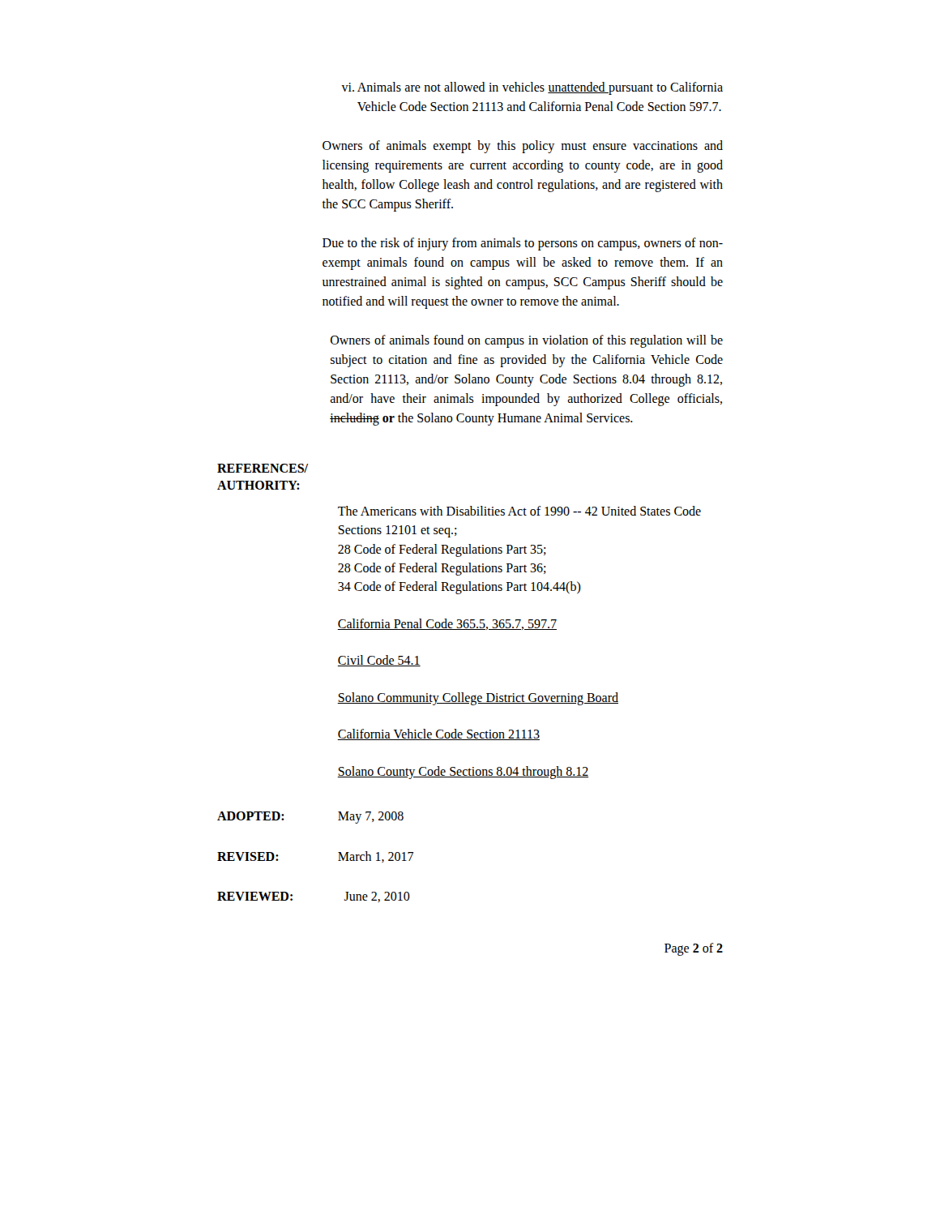vi. Animals are not allowed in vehicles unattended pursuant to California Vehicle Code Section 21113 and California Penal Code Section 597.7.
Owners of animals exempt by this policy must ensure vaccinations and licensing requirements are current according to county code, are in good health, follow College leash and control regulations, and are registered with the SCC Campus Sheriff.
Due to the risk of injury from animals to persons on campus, owners of non-exempt animals found on campus will be asked to remove them. If an unrestrained animal is sighted on campus, SCC Campus Sheriff should be notified and will request the owner to remove the animal.
Owners of animals found on campus in violation of this regulation will be subject to citation and fine as provided by the California Vehicle Code Section 21113, and/or Solano County Code Sections 8.04 through 8.12, and/or have their animals impounded by authorized College officials, including or the Solano County Humane Animal Services.
REFERENCES/
AUTHORITY:
The Americans with Disabilities Act of 1990 -- 42 United States Code Sections 12101 et seq.;
28 Code of Federal Regulations Part 35;
28 Code of Federal Regulations Part 36;
34 Code of Federal Regulations Part 104.44(b)
California Penal Code 365.5, 365.7, 597.7
Civil Code 54.1
Solano Community College District Governing Board
California Vehicle Code Section 21113
Solano County Code Sections 8.04 through 8.12
ADOPTED:
May 7, 2008
REVISED:
March 1, 2017
REVIEWED:
June 2, 2010
Page 2 of 2